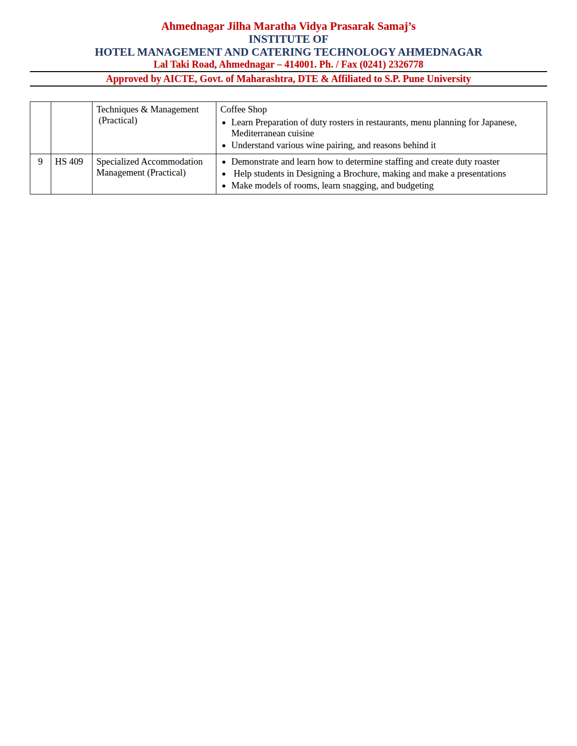Ahmednagar Jilha Maratha Vidya Prasarak Samaj’s
INSTITUTE OF
HOTEL MANAGEMENT AND CATERING TECHNOLOGY AHMEDNAGAR
Lal Taki Road, Ahmednagar – 414001. Ph. / Fax (0241) 2326778
Approved by AICTE, Govt. of Maharashtra, DTE & Affiliated to S.P. Pune University
| | | Techniques & Management (Practical) | Coffee Shop Learn Preparation of duty rosters in restaurants, menu planning for Japanese, Mediterranean cuisine Understand various wine pairing, and reasons behind it |
| 9 | HS 409 | Specialized Accommodation Management (Practical) | Demonstrate and learn how to determine staffing and create duty roaster Help students in Designing a Brochure, making and make a presentations Make models of rooms, learn snagging, and budgeting |